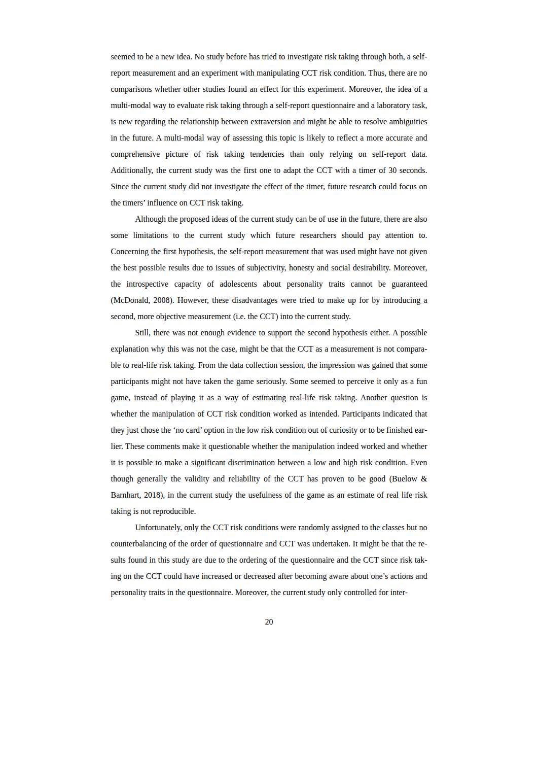seemed to be a new idea. No study before has tried to investigate risk taking through both, a self-report measurement and an experiment with manipulating CCT risk condition. Thus, there are no comparisons whether other studies found an effect for this experiment. Moreover, the idea of a multi-modal way to evaluate risk taking through a self-report questionnaire and a laboratory task, is new regarding the relationship between extraversion and might be able to resolve ambiguities in the future. A multi-modal way of assessing this topic is likely to reflect a more accurate and comprehensive picture of risk taking tendencies than only relying on self-report data. Additionally, the current study was the first one to adapt the CCT with a timer of 30 seconds. Since the current study did not investigate the effect of the timer, future research could focus on the timers’ influence on CCT risk taking.
Although the proposed ideas of the current study can be of use in the future, there are also some limitations to the current study which future researchers should pay attention to. Concerning the first hypothesis, the self-report measurement that was used might have not given the best possible results due to issues of subjectivity, honesty and social desirability. Moreover, the introspective capacity of adolescents about personality traits cannot be guaranteed (McDonald, 2008). However, these disadvantages were tried to make up for by introducing a second, more objective measurement (i.e. the CCT) into the current study.
Still, there was not enough evidence to support the second hypothesis either. A possible explanation why this was not the case, might be that the CCT as a measurement is not comparable to real-life risk taking. From the data collection session, the impression was gained that some participants might not have taken the game seriously. Some seemed to perceive it only as a fun game, instead of playing it as a way of estimating real-life risk taking. Another question is whether the manipulation of CCT risk condition worked as intended. Participants indicated that they just chose the ‘no card’ option in the low risk condition out of curiosity or to be finished earlier. These comments make it questionable whether the manipulation indeed worked and whether it is possible to make a significant discrimination between a low and high risk condition. Even though generally the validity and reliability of the CCT has proven to be good (Buelow & Barnhart, 2018), in the current study the usefulness of the game as an estimate of real life risk taking is not reproducible.
Unfortunately, only the CCT risk conditions were randomly assigned to the classes but no counterbalancing of the order of questionnaire and CCT was undertaken. It might be that the results found in this study are due to the ordering of the questionnaire and the CCT since risk taking on the CCT could have increased or decreased after becoming aware about one’s actions and personality traits in the questionnaire. Moreover, the current study only controlled for inter-
20